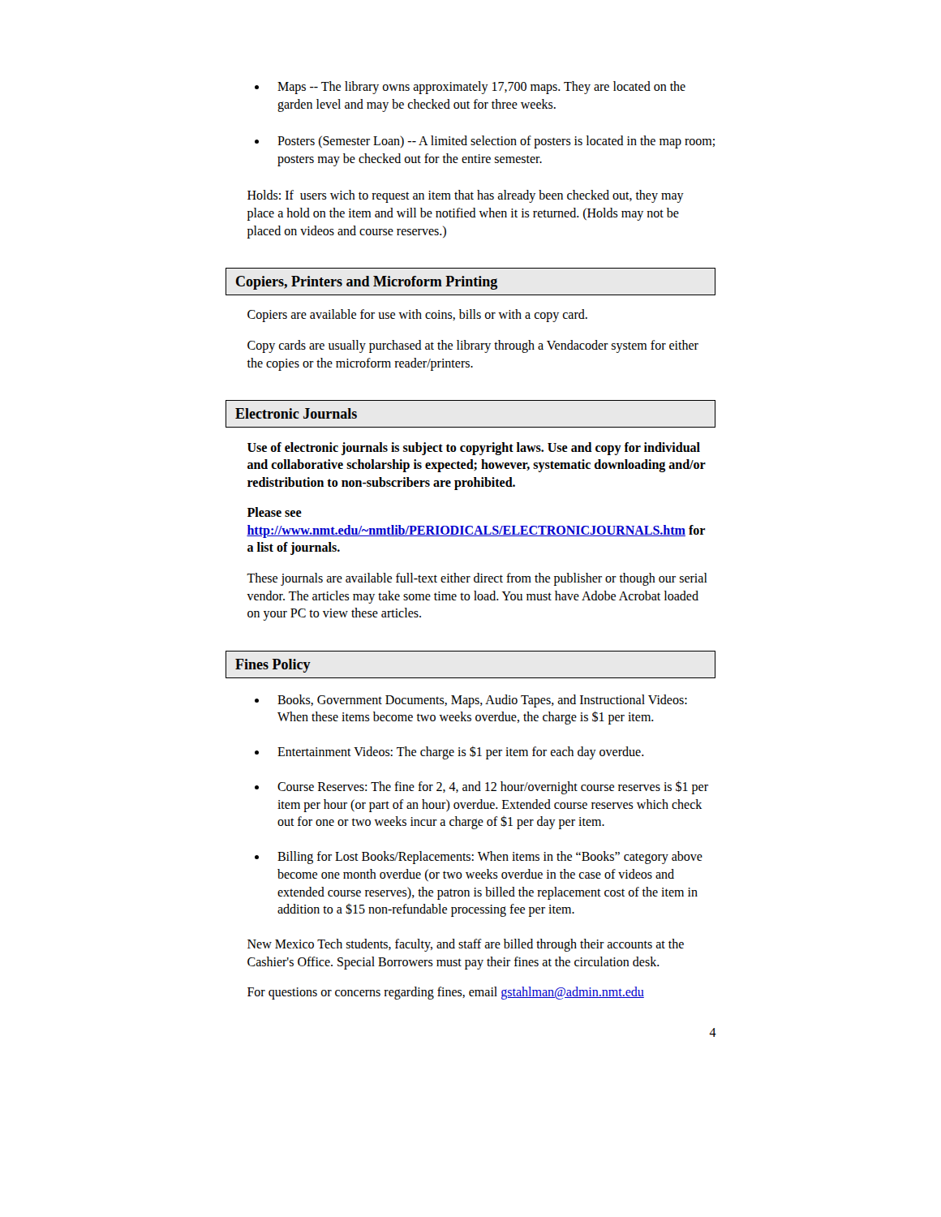Maps -- The library owns approximately 17,700 maps. They are located on the garden level and may be checked out for three weeks.
Posters (Semester Loan) -- A limited selection of posters is located in the map room; posters may be checked out for the entire semester.
Holds: If users wich to request an item that has already been checked out, they may place a hold on the item and will be notified when it is returned. (Holds may not be placed on videos and course reserves.)
Copiers, Printers and Microform Printing
Copiers are available for use with coins, bills or with a copy card.
Copy cards are usually purchased at the library through a Vendacoder system for either the copies or the microform reader/printers.
Electronic Journals
Use of electronic journals is subject to copyright laws. Use and copy for individual and collaborative scholarship is expected; however, systematic downloading and/or redistribution to non-subscribers are prohibited.
Please see http://www.nmt.edu/~nmtlib/PERIODICALS/ELECTRONICJOURNALS.htm for a list of journals.
These journals are available full-text either direct from the publisher or though our serial vendor. The articles may take some time to load. You must have Adobe Acrobat loaded on your PC to view these articles.
Fines Policy
Books, Government Documents, Maps, Audio Tapes, and Instructional Videos: When these items become two weeks overdue, the charge is $1 per item.
Entertainment Videos: The charge is $1 per item for each day overdue.
Course Reserves: The fine for 2, 4, and 12 hour/overnight course reserves is $1 per item per hour (or part of an hour) overdue. Extended course reserves which check out for one or two weeks incur a charge of $1 per day per item.
Billing for Lost Books/Replacements: When items in the “Books” category above become one month overdue (or two weeks overdue in the case of videos and extended course reserves), the patron is billed the replacement cost of the item in addition to a $15 non-refundable processing fee per item.
New Mexico Tech students, faculty, and staff are billed through their accounts at the Cashier's Office. Special Borrowers must pay their fines at the circulation desk.
For questions or concerns regarding fines, email gstahlman@admin.nmt.edu
4